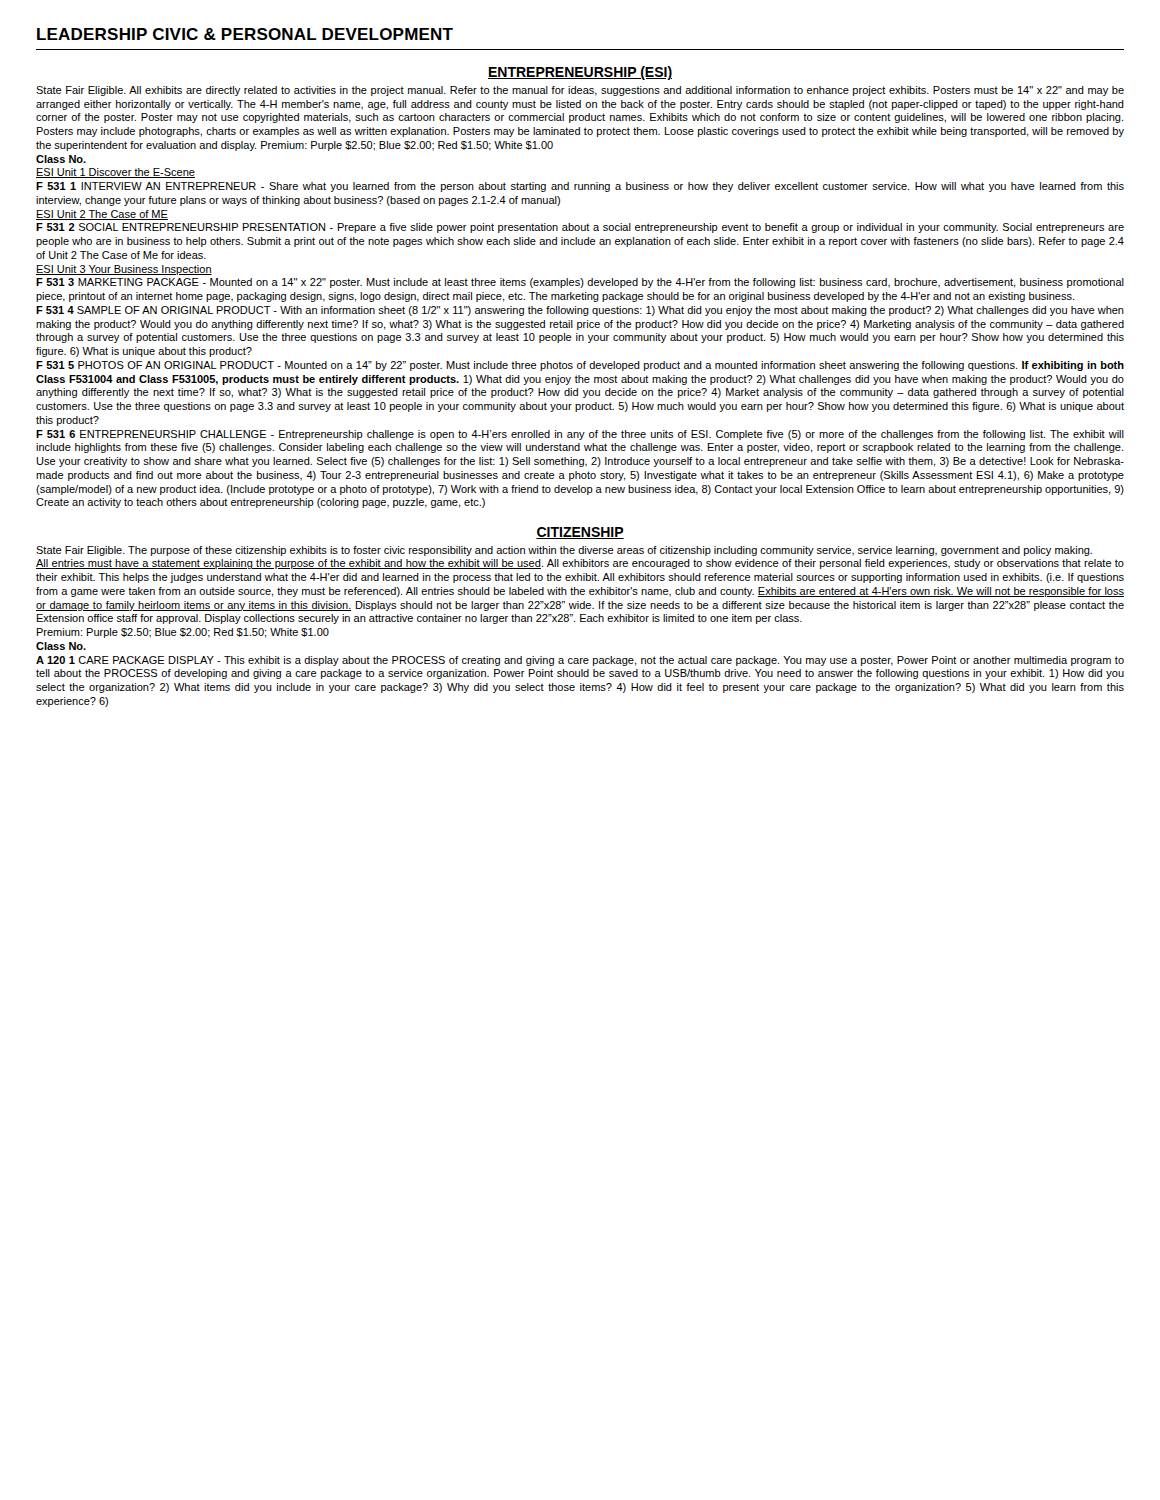LEADERSHIP CIVIC & PERSONAL DEVELOPMENT
ENTREPRENEURSHIP (ESI)
State Fair Eligible. All exhibits are directly related to activities in the project manual. Refer to the manual for ideas, suggestions and additional information to enhance project exhibits. Posters must be 14" x 22" and may be arranged either horizontally or vertically. The 4-H member's name, age, full address and county must be listed on the back of the poster. Entry cards should be stapled (not paper-clipped or taped) to the upper right-hand corner of the poster. Poster may not use copyrighted materials, such as cartoon characters or commercial product names. Exhibits which do not conform to size or content guidelines, will be lowered one ribbon placing. Posters may include photographs, charts or examples as well as written explanation. Posters may be laminated to protect them. Loose plastic coverings used to protect the exhibit while being transported, will be removed by the superintendent for evaluation and display. Premium: Purple $2.50; Blue $2.00; Red $1.50; White $1.00
Class No.
ESI Unit 1 Discover the E-Scene
F 531 1 INTERVIEW AN ENTREPRENEUR - Share what you learned from the person about starting and running a business or how they deliver excellent customer service. How will what you have learned from this interview, change your future plans or ways of thinking about business? (based on pages 2.1-2.4 of manual)
ESI Unit 2 The Case of ME
F 531 2 SOCIAL ENTREPRENEURSHIP PRESENTATION - Prepare a five slide power point presentation about a social entrepreneurship event to benefit a group or individual in your community. Social entrepreneurs are people who are in business to help others. Submit a print out of the note pages which show each slide and include an explanation of each slide. Enter exhibit in a report cover with fasteners (no slide bars). Refer to page 2.4 of Unit 2 The Case of Me for ideas.
ESI Unit 3 Your Business Inspection
F 531 3 MARKETING PACKAGE - Mounted on a 14" x 22" poster. Must include at least three items (examples) developed by the 4-H'er from the following list: business card, brochure, advertisement, business promotional piece, printout of an internet home page, packaging design, signs, logo design, direct mail piece, etc. The marketing package should be for an original business developed by the 4-H'er and not an existing business.
F 531 4 SAMPLE OF AN ORIGINAL PRODUCT - With an information sheet (8 1/2" x 11") answering the following questions: 1) What did you enjoy the most about making the product? 2) What challenges did you have when making the product? Would you do anything differently next time? If so, what? 3) What is the suggested retail price of the product? How did you decide on the price? 4) Marketing analysis of the community – data gathered through a survey of potential customers. Use the three questions on page 3.3 and survey at least 10 people in your community about your product. 5) How much would you earn per hour? Show how you determined this figure. 6) What is unique about this product?
F 531 5 PHOTOS OF AN ORIGINAL PRODUCT - Mounted on a 14” by 22” poster. Must include three photos of developed product and a mounted information sheet answering the following questions. If exhibiting in both Class F531004 and Class F531005, products must be entirely different products. 1) What did you enjoy the most about making the product? 2) What challenges did you have when making the product? Would you do anything differently the next time? If so, what? 3) What is the suggested retail price of the product? How did you decide on the price? 4) Market analysis of the community – data gathered through a survey of potential customers. Use the three questions on page 3.3 and survey at least 10 people in your community about your product. 5) How much would you earn per hour? Show how you determined this figure. 6) What is unique about this product?
F 531 6 ENTREPRENEURSHIP CHALLENGE - Entrepreneurship challenge is open to 4-H’ers enrolled in any of the three units of ESI. Complete five (5) or more of the challenges from the following list. The exhibit will include highlights from these five (5) challenges. Consider labeling each challenge so the view will understand what the challenge was. Enter a poster, video, report or scrapbook related to the learning from the challenge. Use your creativity to show and share what you learned. Select five (5) challenges for the list: 1) Sell something, 2) Introduce yourself to a local entrepreneur and take selfie with them, 3) Be a detective! Look for Nebraska-made products and find out more about the business, 4) Tour 2-3 entrepreneurial businesses and create a photo story, 5) Investigate what it takes to be an entrepreneur (Skills Assessment ESI 4.1), 6) Make a prototype (sample/model) of a new product idea. (Include prototype or a photo of prototype), 7) Work with a friend to develop a new business idea, 8) Contact your local Extension Office to learn about entrepreneurship opportunities, 9) Create an activity to teach others about entrepreneurship (coloring page, puzzle, game, etc.)
CITIZENSHIP
State Fair Eligible. The purpose of these citizenship exhibits is to foster civic responsibility and action within the diverse areas of citizenship including community service, service learning, government and policy making.
All entries must have a statement explaining the purpose of the exhibit and how the exhibit will be used. All exhibitors are encouraged to show evidence of their personal field experiences, study or observations that relate to their exhibit. This helps the judges understand what the 4-H'er did and learned in the process that led to the exhibit. All exhibitors should reference material sources or supporting information used in exhibits. (i.e. If questions from a game were taken from an outside source, they must be referenced). All entries should be labeled with the exhibitor's name, club and county. Exhibits are entered at 4-H'ers own risk. We will not be responsible for loss or damage to family heirloom items or any items in this division. Displays should not be larger than 22”x28” wide. If the size needs to be a different size because the historical item is larger than 22”x28” please contact the Extension office staff for approval. Display collections securely in an attractive container no larger than 22”x28”. Each exhibitor is limited to one item per class.
Premium: Purple $2.50; Blue $2.00; Red $1.50; White $1.00
Class No.
A 120 1 CARE PACKAGE DISPLAY - This exhibit is a display about the PROCESS of creating and giving a care package, not the actual care package. You may use a poster, Power Point or another multimedia program to tell about the PROCESS of developing and giving a care package to a service organization. Power Point should be saved to a USB/thumb drive. You need to answer the following questions in your exhibit. 1) How did you select the organization? 2) What items did you include in your care package? 3) Why did you select those items? 4) How did it feel to present your care package to the organization? 5) What did you learn from this experience? 6)